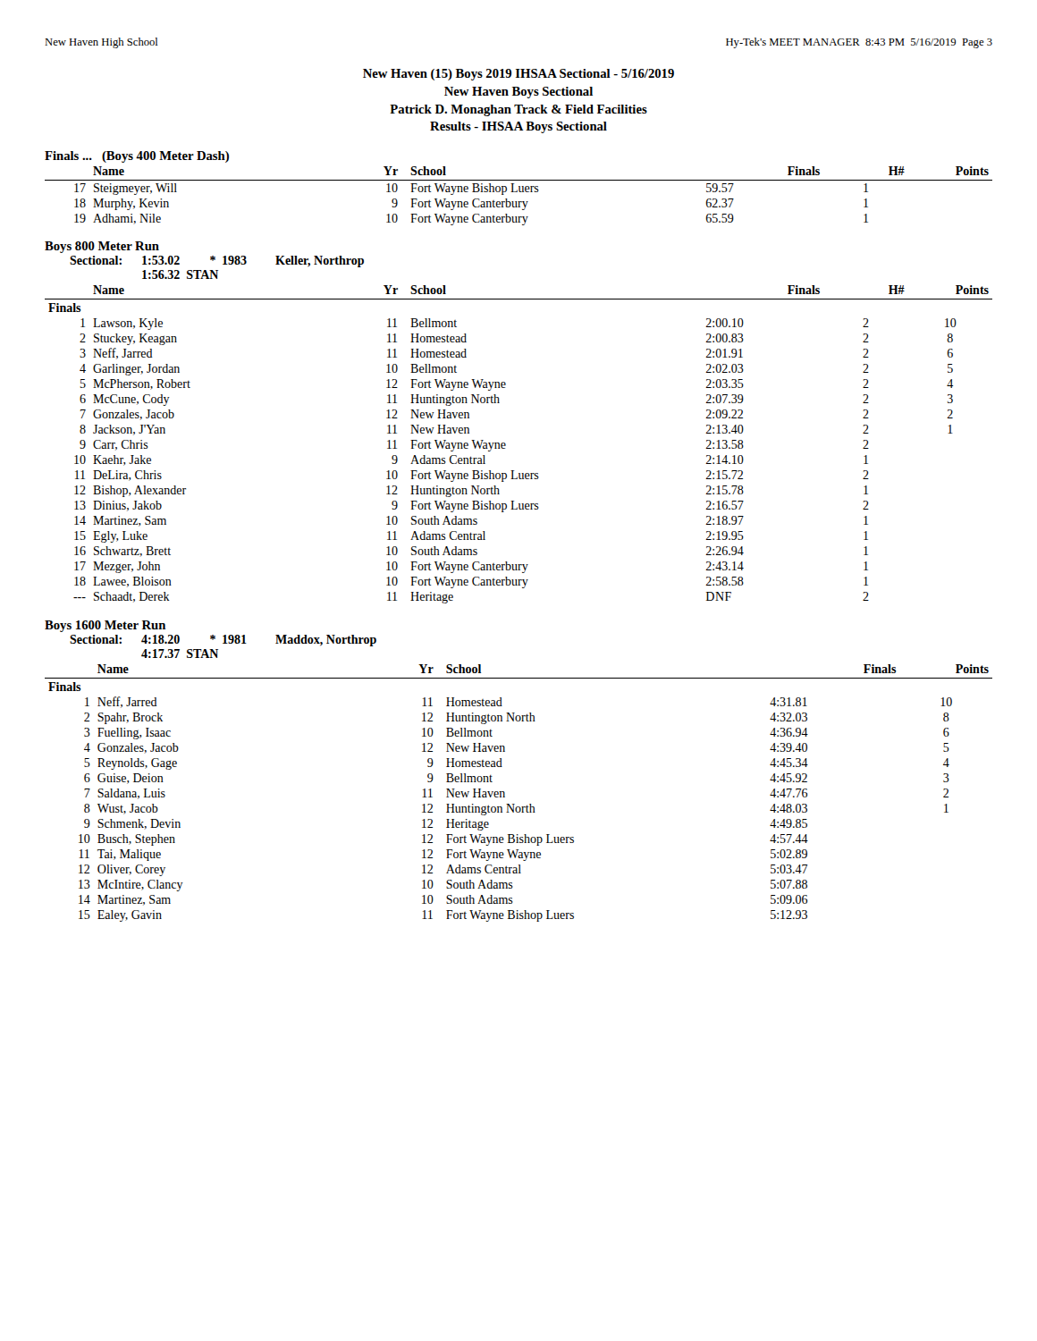New Haven High School
Hy-Tek's MEET MANAGER 8:43 PM 5/16/2019 Page 3
New Haven (15) Boys 2019 IHSAA Sectional - 5/16/2019
New Haven Boys Sectional
Patrick D. Monaghan Track & Field Facilities
Results - IHSAA Boys Sectional
Finals ... (Boys 400 Meter Dash)
| | Name | Yr | School | Finals | H# | Points |
| --- | --- | --- | --- | --- | --- | --- |
| 17 | Steigmeyer, Will | 10 | Fort Wayne Bishop Luers | 59.57 | 1 | |
| 18 | Murphy, Kevin | 9 | Fort Wayne Canterbury | 62.37 | 1 | |
| 19 | Adhami, Nile | 10 | Fort Wayne Canterbury | 65.59 | 1 | |
Boys 800 Meter Run
Sectional: 1:53.02*1983 Keller, Northrop
1:56.32 STAN
| | Name | Yr | School | Finals | H# | Points |
| --- | --- | --- | --- | --- | --- | --- |
| Finals |
| 1 | Lawson, Kyle | 11 | Bellmont | 2:00.10 | 2 | 10 |
| 2 | Stuckey, Keagan | 11 | Homestead | 2:00.83 | 2 | 8 |
| 3 | Neff, Jarred | 11 | Homestead | 2:01.91 | 2 | 6 |
| 4 | Garlinger, Jordan | 10 | Bellmont | 2:02.03 | 2 | 5 |
| 5 | McPherson, Robert | 12 | Fort Wayne Wayne | 2:03.35 | 2 | 4 |
| 6 | McCune, Cody | 11 | Huntington North | 2:07.39 | 2 | 3 |
| 7 | Gonzales, Jacob | 12 | New Haven | 2:09.22 | 2 | 2 |
| 8 | Jackson, J'Yan | 11 | New Haven | 2:13.40 | 2 | 1 |
| 9 | Carr, Chris | 11 | Fort Wayne Wayne | 2:13.58 | 2 | |
| 10 | Kaehr, Jake | 9 | Adams Central | 2:14.10 | 1 | |
| 11 | DeLira, Chris | 10 | Fort Wayne Bishop Luers | 2:15.72 | 2 | |
| 12 | Bishop, Alexander | 12 | Huntington North | 2:15.78 | 1 | |
| 13 | Dinius, Jakob | 9 | Fort Wayne Bishop Luers | 2:16.57 | 2 | |
| 14 | Martinez, Sam | 10 | South Adams | 2:18.97 | 1 | |
| 15 | Egly, Luke | 11 | Adams Central | 2:19.95 | 1 | |
| 16 | Schwartz, Brett | 10 | South Adams | 2:26.94 | 1 | |
| 17 | Mezger, John | 10 | Fort Wayne Canterbury | 2:43.14 | 1 | |
| 18 | Lawee, Bloison | 10 | Fort Wayne Canterbury | 2:58.58 | 1 | |
| --- | Schaadt, Derek | 11 | Heritage | DNF | 2 | |
Boys 1600 Meter Run
Sectional: 4:18.20*1981 Maddox, Northrop
4:17.37 STAN
| | Name | Yr | School | Finals | Points |
| --- | --- | --- | --- | --- | --- |
| Finals |
| 1 | Neff, Jarred | 11 | Homestead | 4:31.81 | 10 |
| 2 | Spahr, Brock | 12 | Huntington North | 4:32.03 | 8 |
| 3 | Fuelling, Isaac | 10 | Bellmont | 4:36.94 | 6 |
| 4 | Gonzales, Jacob | 12 | New Haven | 4:39.40 | 5 |
| 5 | Reynolds, Gage | 9 | Homestead | 4:45.34 | 4 |
| 6 | Guise, Deion | 9 | Bellmont | 4:45.92 | 3 |
| 7 | Saldana, Luis | 11 | New Haven | 4:47.76 | 2 |
| 8 | Wust, Jacob | 12 | Huntington North | 4:48.03 | 1 |
| 9 | Schmenk, Devin | 12 | Heritage | 4:49.85 | |
| 10 | Busch, Stephen | 12 | Fort Wayne Bishop Luers | 4:57.44 | |
| 11 | Tai, Malique | 12 | Fort Wayne Wayne | 5:02.89 | |
| 12 | Oliver, Corey | 12 | Adams Central | 5:03.47 | |
| 13 | McIntire, Clancy | 10 | South Adams | 5:07.88 | |
| 14 | Martinez, Sam | 10 | South Adams | 5:09.06 | |
| 15 | Ealey, Gavin | 11 | Fort Wayne Bishop Luers | 5:12.93 | |